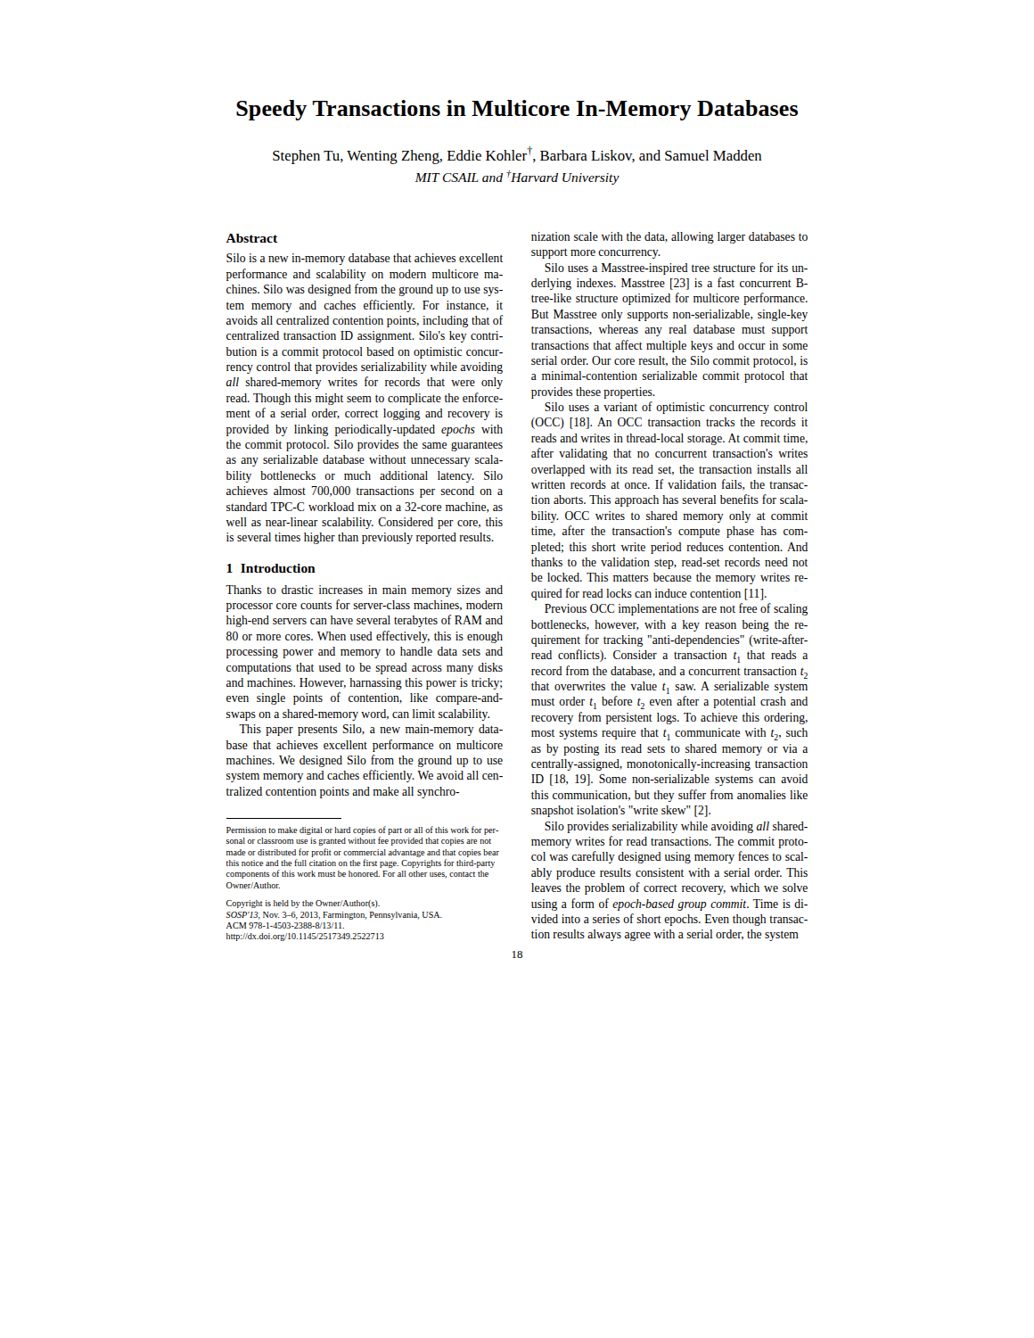Speedy Transactions in Multicore In-Memory Databases
Stephen Tu, Wenting Zheng, Eddie Kohler†, Barbara Liskov, and Samuel Madden
MIT CSAIL and †Harvard University
Abstract
Silo is a new in-memory database that achieves excellent performance and scalability on modern multicore machines. Silo was designed from the ground up to use system memory and caches efficiently. For instance, it avoids all centralized contention points, including that of centralized transaction ID assignment. Silo's key contribution is a commit protocol based on optimistic concurrency control that provides serializability while avoiding all shared-memory writes for records that were only read. Though this might seem to complicate the enforcement of a serial order, correct logging and recovery is provided by linking periodically-updated epochs with the commit protocol. Silo provides the same guarantees as any serializable database without unnecessary scalability bottlenecks or much additional latency. Silo achieves almost 700,000 transactions per second on a standard TPC-C workload mix on a 32-core machine, as well as near-linear scalability. Considered per core, this is several times higher than previously reported results.
1 Introduction
Thanks to drastic increases in main memory sizes and processor core counts for server-class machines, modern high-end servers can have several terabytes of RAM and 80 or more cores. When used effectively, this is enough processing power and memory to handle data sets and computations that used to be spread across many disks and machines. However, harnassing this power is tricky; even single points of contention, like compare-and-swaps on a shared-memory word, can limit scalability.
This paper presents Silo, a new main-memory database that achieves excellent performance on multicore machines. We designed Silo from the ground up to use system memory and caches efficiently. We avoid all centralized contention points and make all synchro-
Permission to make digital or hard copies of part or all of this work for personal or classroom use is granted without fee provided that copies are not made or distributed for profit or commercial advantage and that copies bear this notice and the full citation on the first page. Copyrights for third-party components of this work must be honored. For all other uses, contact the Owner/Author.
Copyright is held by the Owner/Author(s).
SOSP'13, Nov. 3–6, 2013, Farmington, Pennsylvania, USA.
ACM 978-1-4503-2388-8/13/11.
http://dx.doi.org/10.1145/2517349.2522713
nization scale with the data, allowing larger databases to support more concurrency.
Silo uses a Masstree-inspired tree structure for its underlying indexes. Masstree [23] is a fast concurrent B-tree-like structure optimized for multicore performance. But Masstree only supports non-serializable, single-key transactions, whereas any real database must support transactions that affect multiple keys and occur in some serial order. Our core result, the Silo commit protocol, is a minimal-contention serializable commit protocol that provides these properties.
Silo uses a variant of optimistic concurrency control (OCC) [18]. An OCC transaction tracks the records it reads and writes in thread-local storage. At commit time, after validating that no concurrent transaction's writes overlapped with its read set, the transaction installs all written records at once. If validation fails, the transaction aborts. This approach has several benefits for scalability. OCC writes to shared memory only at commit time, after the transaction's compute phase has completed; this short write period reduces contention. And thanks to the validation step, read-set records need not be locked. This matters because the memory writes required for read locks can induce contention [11].
Previous OCC implementations are not free of scaling bottlenecks, however, with a key reason being the requirement for tracking "anti-dependencies" (write-after-read conflicts). Consider a transaction t 1 that reads a record from the database, and a concurrent transaction t 2 that overwrites the value t 1 saw. A serializable system must order t 1 before t 2 even after a potential crash and recovery from persistent logs. To achieve this ordering, most systems require that t 1 communicate with t 2, such as by posting its read sets to shared memory or via a centrally-assigned, monotonically-increasing transaction ID [18, 19]. Some non-serializable systems can avoid this communication, but they suffer from anomalies like snapshot isolation's "write skew" [2].
Silo provides serializability while avoiding all shared-memory writes for read transactions. The commit protocol was carefully designed using memory fences to scalably produce results consistent with a serial order. This leaves the problem of correct recovery, which we solve using a form of epoch-based group commit. Time is divided into a series of short epochs. Even though transaction results always agree with a serial order, the system
18